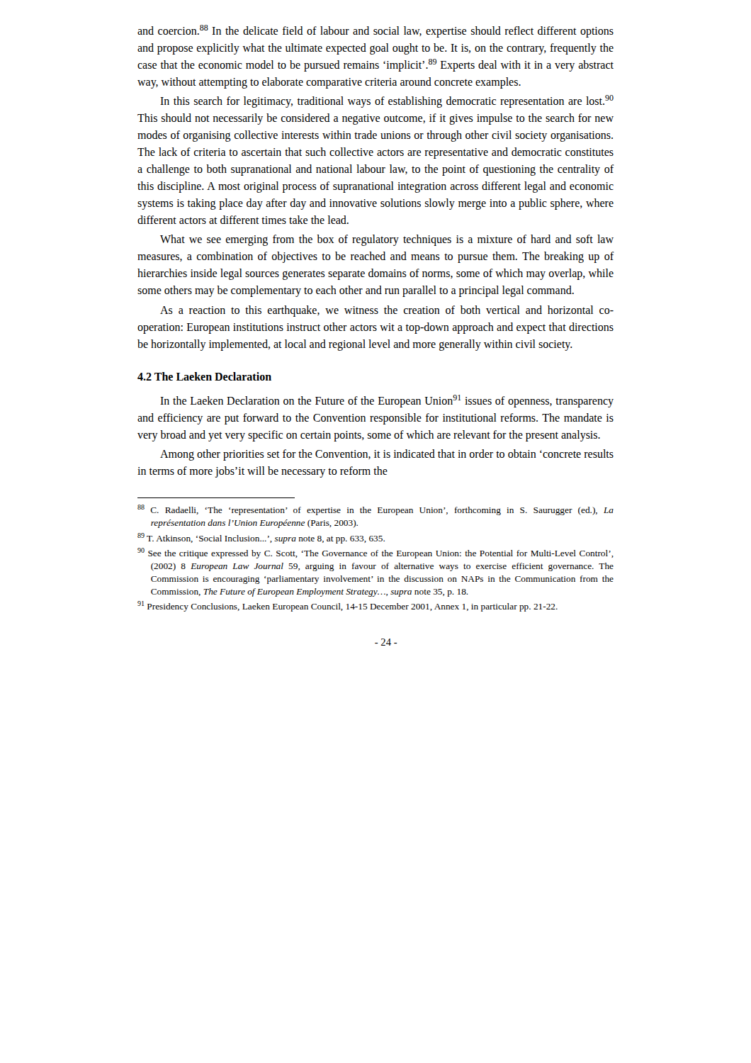and coercion.88 In the delicate field of labour and social law, expertise should reflect different options and propose explicitly what the ultimate expected goal ought to be. It is, on the contrary, frequently the case that the economic model to be pursued remains ‘implicit’.89 Experts deal with it in a very abstract way, without attempting to elaborate comparative criteria around concrete examples.
In this search for legitimacy, traditional ways of establishing democratic representation are lost.90 This should not necessarily be considered a negative outcome, if it gives impulse to the search for new modes of organising collective interests within trade unions or through other civil society organisations. The lack of criteria to ascertain that such collective actors are representative and democratic constitutes a challenge to both supranational and national labour law, to the point of questioning the centrality of this discipline. A most original process of supranational integration across different legal and economic systems is taking place day after day and innovative solutions slowly merge into a public sphere, where different actors at different times take the lead.
What we see emerging from the box of regulatory techniques is a mixture of hard and soft law measures, a combination of objectives to be reached and means to pursue them. The breaking up of hierarchies inside legal sources generates separate domains of norms, some of which may overlap, while some others may be complementary to each other and run parallel to a principal legal command.
As a reaction to this earthquake, we witness the creation of both vertical and horizontal co-operation: European institutions instruct other actors wit a top-down approach and expect that directions be horizontally implemented, at local and regional level and more generally within civil society.
4.2 The Laeken Declaration
In the Laeken Declaration on the Future of the European Union91 issues of openness, transparency and efficiency are put forward to the Convention responsible for institutional reforms. The mandate is very broad and yet very specific on certain points, some of which are relevant for the present analysis.
Among other priorities set for the Convention, it is indicated that in order to obtain ‘concrete results in terms of more jobs’it will be necessary to reform the
88 C. Radaelli, ‘The ‘representation’ of expertise in the European Union’, forthcoming in S. Saurugger (ed.), La représentation dans l’Union Européenne (Paris, 2003).
89 T. Atkinson, ‘Social Inclusion...’, supra note 8, at pp. 633, 635.
90 See the critique expressed by C. Scott, ‘The Governance of the European Union: the Potential for Multi-Level Control’, (2002) 8 European Law Journal 59, arguing in favour of alternative ways to exercise efficient governance. The Commission is encouraging ‘parliamentary involvement’ in the discussion on NAPs in the Communication from the Commission, The Future of European Employment Strategy…, supra note 35, p. 18.
91 Presidency Conclusions, Laeken European Council, 14-15 December 2001, Annex 1, in particular pp. 21-22.
- 24 -